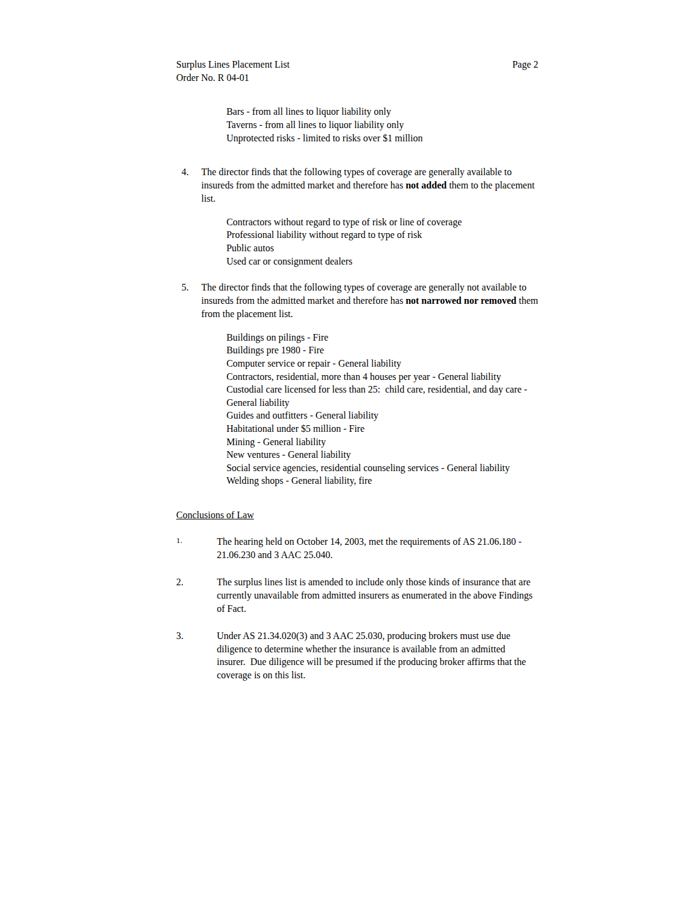Surplus Lines Placement List
Order No. R 04-01
Page 2
Bars - from all lines to liquor liability only
Taverns - from all lines to liquor liability only
Unprotected risks - limited to risks over $1 million
4. The director finds that the following types of coverage are generally available to insureds from the admitted market and therefore has not added them to the placement list.
Contractors without regard to type of risk or line of coverage
Professional liability without regard to type of risk
Public autos
Used car or consignment dealers
5. The director finds that the following types of coverage are generally not available to insureds from the admitted market and therefore has not narrowed nor removed them from the placement list.
Buildings on pilings - Fire
Buildings pre 1980 - Fire
Computer service or repair - General liability
Contractors, residential, more than 4 houses per year - General liability
Custodial care licensed for less than 25: child care, residential, and day care - General liability
Guides and outfitters - General liability
Habitational under $5 million - Fire
Mining - General liability
New ventures - General liability
Social service agencies, residential counseling services - General liability
Welding shops - General liability, fire
Conclusions of Law
1. The hearing held on October 14, 2003, met the requirements of AS 21.06.180 - 21.06.230 and 3 AAC 25.040.
2. The surplus lines list is amended to include only those kinds of insurance that are currently unavailable from admitted insurers as enumerated in the above Findings of Fact.
3. Under AS 21.34.020(3) and 3 AAC 25.030, producing brokers must use due diligence to determine whether the insurance is available from an admitted insurer. Due diligence will be presumed if the producing broker affirms that the coverage is on this list.